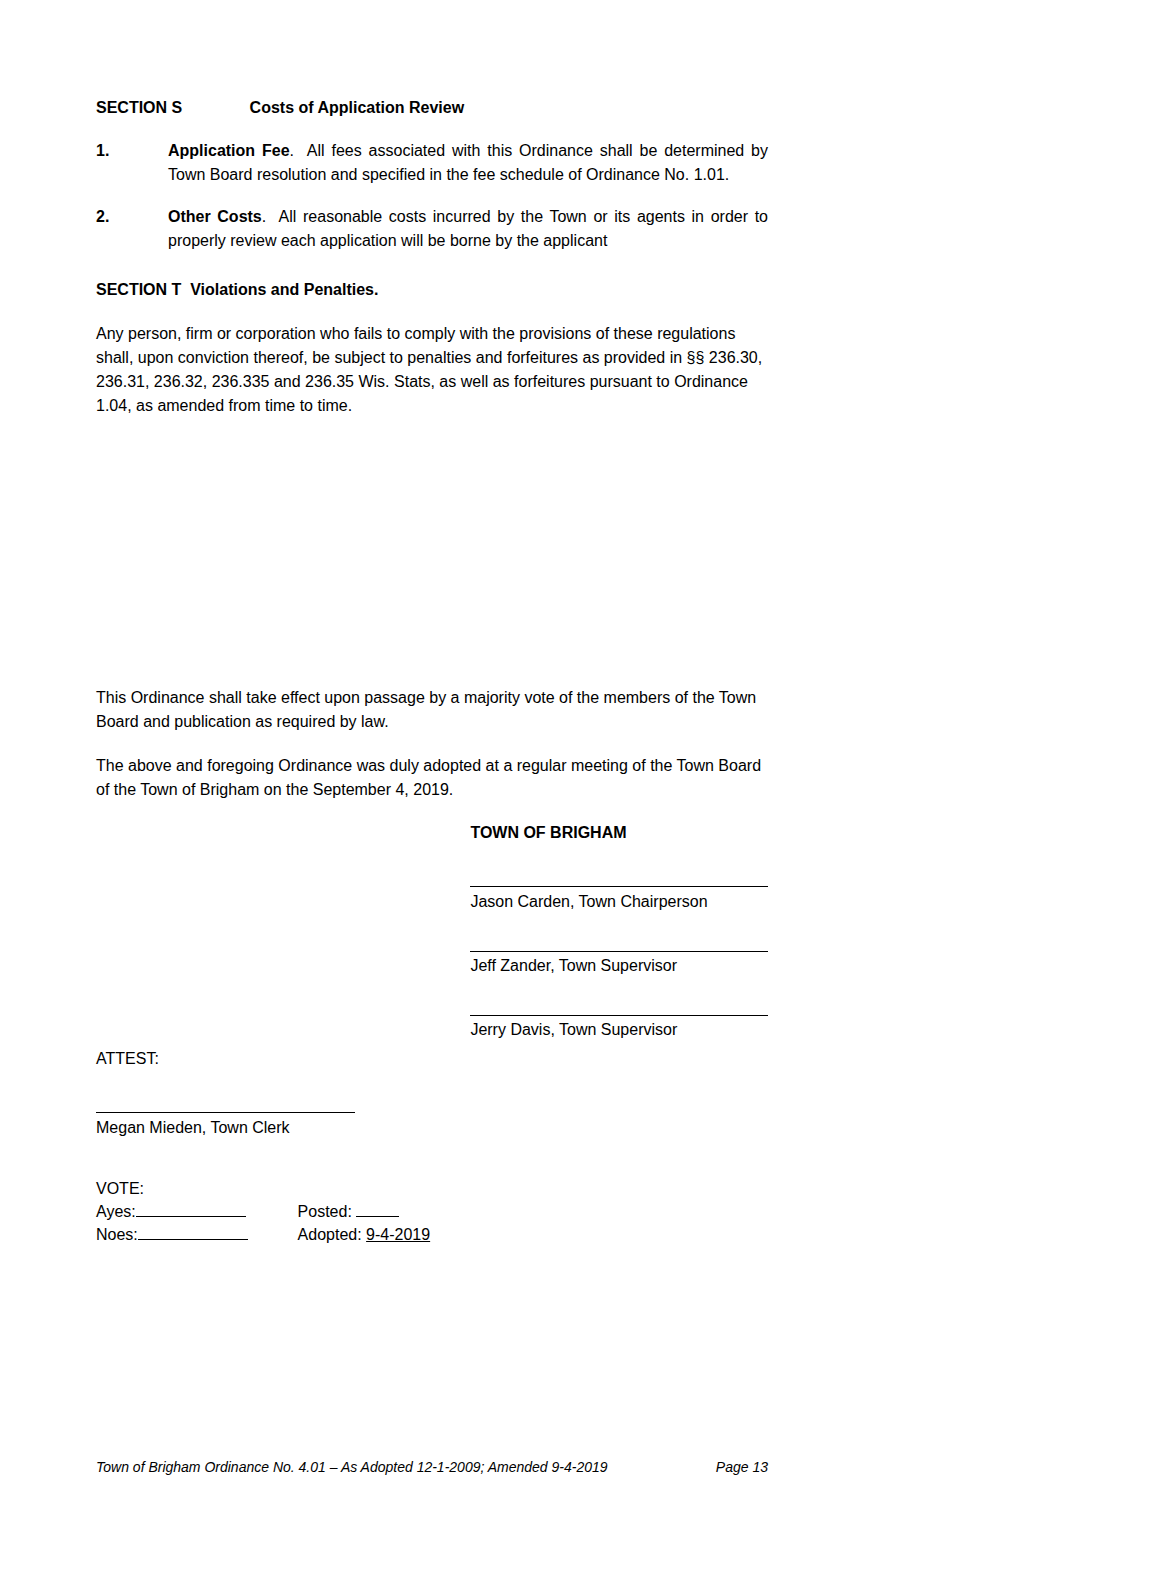SECTION SCosts of Application Review
1. Application Fee. All fees associated with this Ordinance shall be determined by Town Board resolution and specified in the fee schedule of Ordinance No. 1.01.
2. Other Costs. All reasonable costs incurred by the Town or its agents in order to properly review each application will be borne by the applicant
SECTION T Violations and Penalties.
Any person, firm or corporation who fails to comply with the provisions of these regulations shall, upon conviction thereof, be subject to penalties and forfeitures as provided in §§ 236.30, 236.31, 236.32, 236.335 and 236.35 Wis. Stats, as well as forfeitures pursuant to Ordinance 1.04, as amended from time to time.
This Ordinance shall take effect upon passage by a majority vote of the members of the Town Board and publication as required by law.
The above and foregoing Ordinance was duly adopted at a regular meeting of the Town Board of the Town of Brigham on the September 4, 2019.
TOWN OF BRIGHAM
Jason Carden, Town Chairperson
Jeff Zander, Town Supervisor
Jerry Davis, Town Supervisor
ATTEST:
Megan Mieden, Town Clerk
VOTE: Ayes: Posted: Noes: Adopted: 9-4-2019
Town of Brigham Ordinance No. 4.01 – As Adopted 12-1-2009; Amended 9-4-2019 Page 13